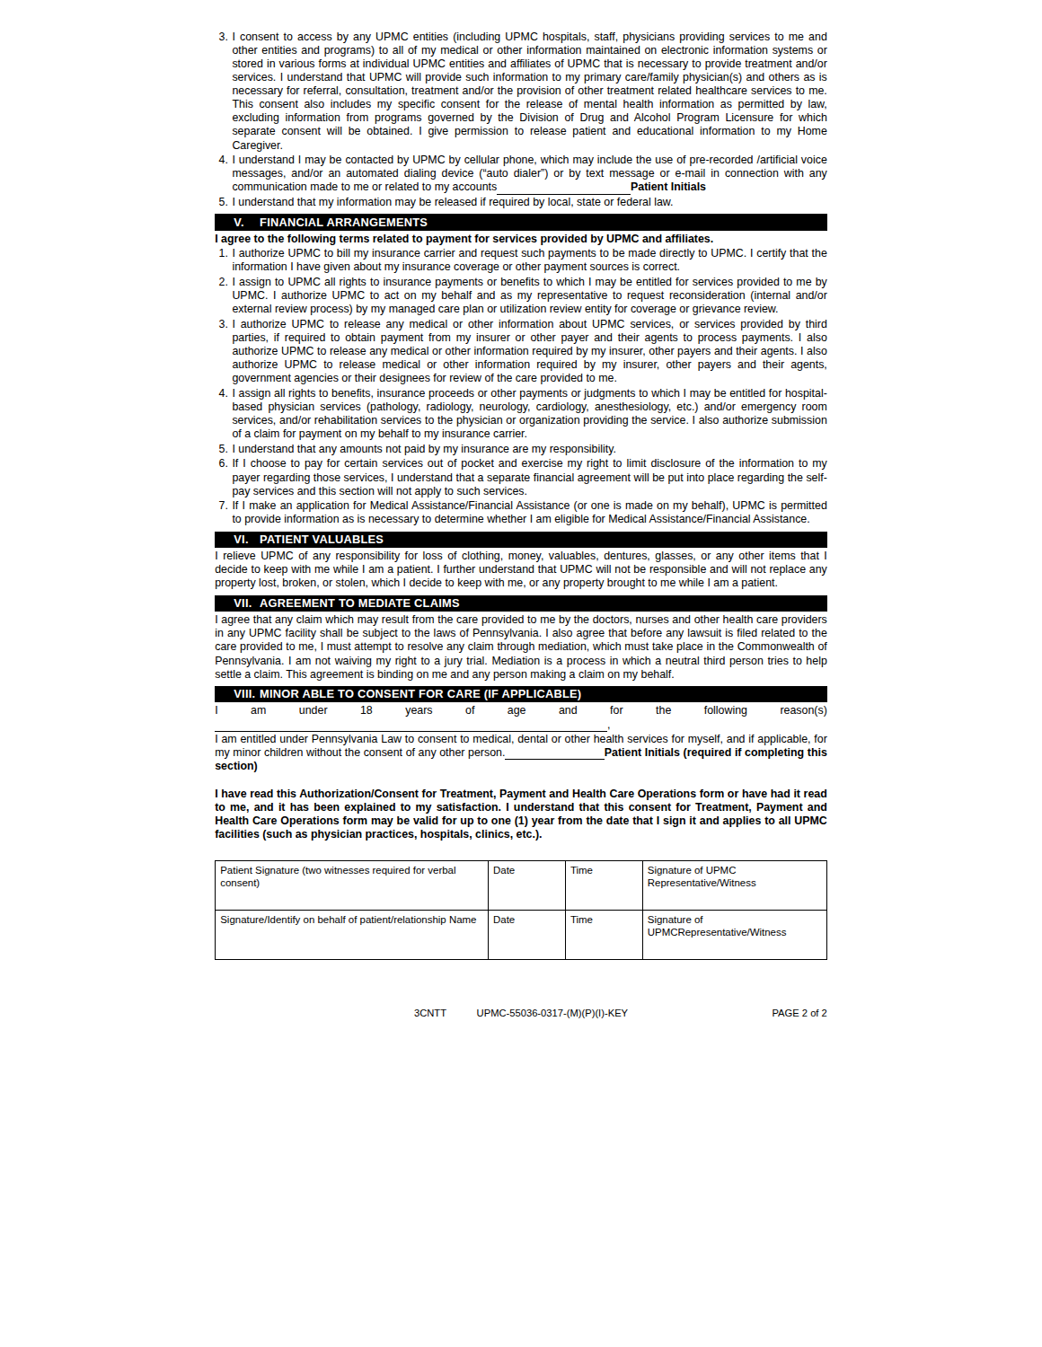3. I consent to access by any UPMC entities (including UPMC hospitals, staff, physicians providing services to me and other entities and programs) to all of my medical or other information maintained on electronic information systems or stored in various forms at individual UPMC entities and affiliates of UPMC that is necessary to provide treatment and/or services. I understand that UPMC will provide such information to my primary care/family physician(s) and others as is necessary for referral, consultation, treatment and/or the provision of other treatment related healthcare services to me. This consent also includes my specific consent for the release of mental health information as permitted by law, excluding information from programs governed by the Division of Drug and Alcohol Program Licensure for which separate consent will be obtained. I give permission to release patient and educational information to my Home Caregiver.
4. I understand I may be contacted by UPMC by cellular phone, which may include the use of pre-recorded /artificial voice messages, and/or an automated dialing device (“auto dialer”) or by text message or e-mail in connection with any communication made to me or related to my accounts Patient Initials
5. I understand that my information may be released if required by local, state or federal law.
V. FINANCIAL ARRANGEMENTS
I agree to the following terms related to payment for services provided by UPMC and affiliates.
1. I authorize UPMC to bill my insurance carrier and request such payments to be made directly to UPMC. I certify that the information I have given about my insurance coverage or other payment sources is correct.
2. I assign to UPMC all rights to insurance payments or benefits to which I may be entitled for services provided to me by UPMC. I authorize UPMC to act on my behalf and as my representative to request reconsideration (internal and/or external review process) by my managed care plan or utilization review entity for coverage or grievance review.
3. I authorize UPMC to release any medical or other information about UPMC services, or services provided by third parties, if required to obtain payment from my insurer or other payer and their agents to process payments. I also authorize UPMC to release any medical or other information required by my insurer, other payers and their agents. I also authorize UPMC to release medical or other information required by my insurer, other payers and their agents, government agencies or their designees for review of the care provided to me.
4. I assign all rights to benefits, insurance proceeds or other payments or judgments to which I may be entitled for hospital-based physician services (pathology, radiology, neurology, cardiology, anesthesiology, etc.) and/or emergency room services, and/or rehabilitation services to the physician or organization providing the service. I also authorize submission of a claim for payment on my behalf to my insurance carrier.
5. I understand that any amounts not paid by my insurance are my responsibility.
6. If I choose to pay for certain services out of pocket and exercise my right to limit disclosure of the information to my payer regarding those services, I understand that a separate financial agreement will be put into place regarding the self-pay services and this section will not apply to such services.
7. If I make an application for Medical Assistance/Financial Assistance (or one is made on my behalf), UPMC is permitted to provide information as is necessary to determine whether I am eligible for Medical Assistance/Financial Assistance.
VI. PATIENT VALUABLES
I relieve UPMC of any responsibility for loss of clothing, money, valuables, dentures, glasses, or any other items that I decide to keep with me while I am a patient. I further understand that UPMC will not be responsible and will not replace any property lost, broken, or stolen, which I decide to keep with me, or any property brought to me while I am a patient.
VII. AGREEMENT TO MEDIATE CLAIMS
I agree that any claim which may result from the care provided to me by the doctors, nurses and other health care providers in any UPMC facility shall be subject to the laws of Pennsylvania. I also agree that before any lawsuit is filed related to the care provided to me, I must attempt to resolve any claim through mediation, which must take place in the Commonwealth of Pennsylvania. I am not waiving my right to a jury trial. Mediation is a process in which a neutral third person tries to help settle a claim. This agreement is binding on me and any person making a claim on my behalf.
VIII. MINOR ABLE TO CONSENT FOR CARE (IF APPLICABLE)
I am under 18 years of age and for the following reason(s) ,
I am entitled under Pennsylvania Law to consent to medical, dental or other health services for myself, and if applicable, for my minor children without the consent of any other person. Patient Initials (required if completing this section)
I have read this Authorization/Consent for Treatment, Payment and Health Care Operations form or have had it read to me, and it has been explained to my satisfaction. I understand that this consent for Treatment, Payment and Health Care Operations form may be valid for up to one (1) year from the date that I sign it and applies to all UPMC facilities (such as physician practices, hospitals, clinics, etc.).
| Patient Signature (two witnesses required for verbal consent) | Date | Time | Signature of UPMC Representative/Witness |
| Signature/Identify on behalf of patient/relationship Name | Date | Time | Signature of UPMCRepresentative/Witness |
3CNTTUPMC-55036-0317-(M)(P)(I)-KEY
PAGE 2 of 2